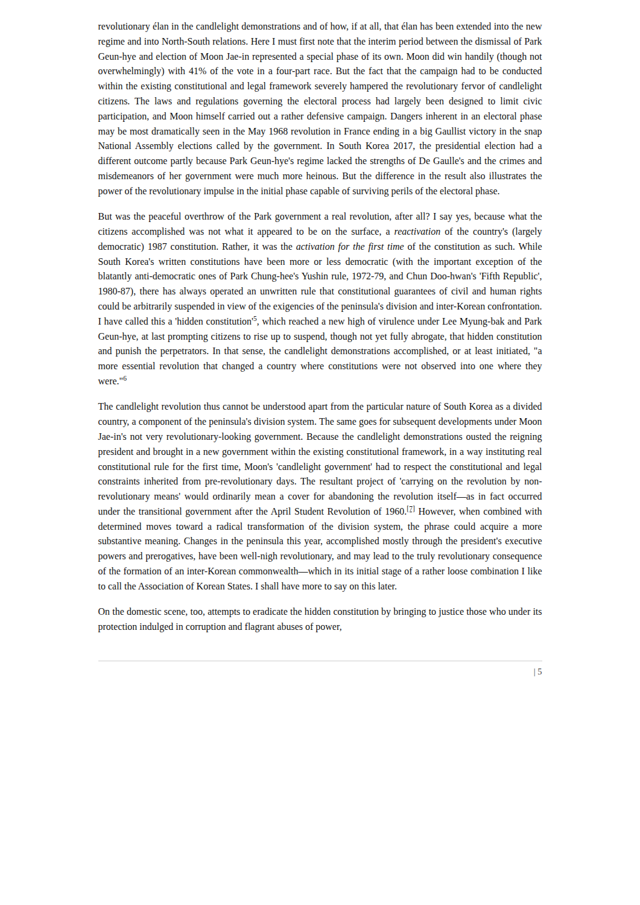revolutionary élan in the candlelight demonstrations and of how, if at all, that élan has been extended into the new regime and into North-South relations. Here I must first note that the interim period between the dismissal of Park Geun-hye and election of Moon Jae-in represented a special phase of its own. Moon did win handily (though not overwhelmingly) with 41% of the vote in a four-part race. But the fact that the campaign had to be conducted within the existing constitutional and legal framework severely hampered the revolutionary fervor of candlelight citizens. The laws and regulations governing the electoral process had largely been designed to limit civic participation, and Moon himself carried out a rather defensive campaign. Dangers inherent in an electoral phase may be most dramatically seen in the May 1968 revolution in France ending in a big Gaullist victory in the snap National Assembly elections called by the government. In South Korea 2017, the presidential election had a different outcome partly because Park Geun-hye's regime lacked the strengths of De Gaulle's and the crimes and misdemeanors of her government were much more heinous. But the difference in the result also illustrates the power of the revolutionary impulse in the initial phase capable of surviving perils of the electoral phase.
But was the peaceful overthrow of the Park government a real revolution, after all? I say yes, because what the citizens accomplished was not what it appeared to be on the surface, a reactivation of the country's (largely democratic) 1987 constitution. Rather, it was the activation for the first time of the constitution as such. While South Korea's written constitutions have been more or less democratic (with the important exception of the blatantly anti-democratic ones of Park Chung-hee's Yushin rule, 1972-79, and Chun Doo-hwan's 'Fifth Republic', 1980-87), there has always operated an unwritten rule that constitutional guarantees of civil and human rights could be arbitrarily suspended in view of the exigencies of the peninsula's division and inter-Korean confrontation. I have called this a 'hidden constitution'5, which reached a new high of virulence under Lee Myung-bak and Park Geun-hye, at last prompting citizens to rise up to suspend, though not yet fully abrogate, that hidden constitution and punish the perpetrators. In that sense, the candlelight demonstrations accomplished, or at least initiated, "a more essential revolution that changed a country where constitutions were not observed into one where they were."6
The candlelight revolution thus cannot be understood apart from the particular nature of South Korea as a divided country, a component of the peninsula's division system. The same goes for subsequent developments under Moon Jae-in's not very revolutionary-looking government. Because the candlelight demonstrations ousted the reigning president and brought in a new government within the existing constitutional framework, in a way instituting real constitutional rule for the first time, Moon's 'candlelight government' had to respect the constitutional and legal constraints inherited from pre-revolutionary days. The resultant project of 'carrying on the revolution by non-revolutionary means' would ordinarily mean a cover for abandoning the revolution itself—as in fact occurred under the transitional government after the April Student Revolution of 1960.[7] However, when combined with determined moves toward a radical transformation of the division system, the phrase could acquire a more substantive meaning. Changes in the peninsula this year, accomplished mostly through the president's executive powers and prerogatives, have been well-nigh revolutionary, and may lead to the truly revolutionary consequence of the formation of an inter-Korean commonwealth—which in its initial stage of a rather loose combination I like to call the Association of Korean States. I shall have more to say on this later.
On the domestic scene, too, attempts to eradicate the hidden constitution by bringing to justice those who under its protection indulged in corruption and flagrant abuses of power,
| 5